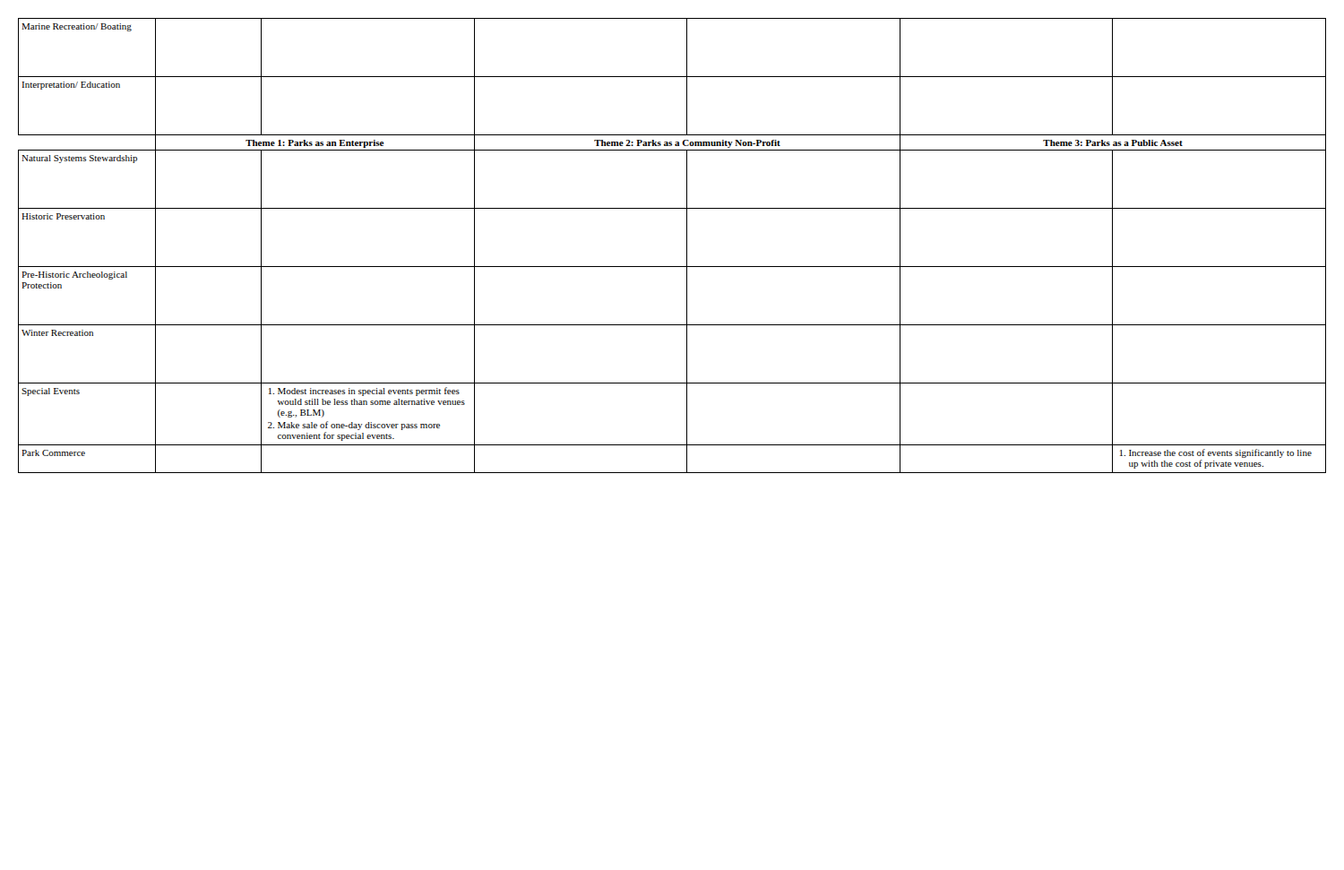| Marine Recreation/ Boating | | | | | | |
| Interpretation/ Education | | | | | | |
| | Theme 1: Parks as an Enterprise | Theme 2: Parks as a Community Non-Profit | Theme 3: Parks as a Public Asset |
| Natural Systems Stewardship | | | | | | |
| Historic Preservation | | | | | | |
| Pre-Historic Archeological Protection | | | | | | |
| Winter Recreation | | | | | | |
| Special Events | | Modest increases in special events permit fees would still be less than some alternative venues (e.g., BLM) Make sale of one-day discover pass more convenient for special events. | | | | |
| Park Commerce | | | | | | Increase the cost of events significantly to line up with the cost of private venues. |